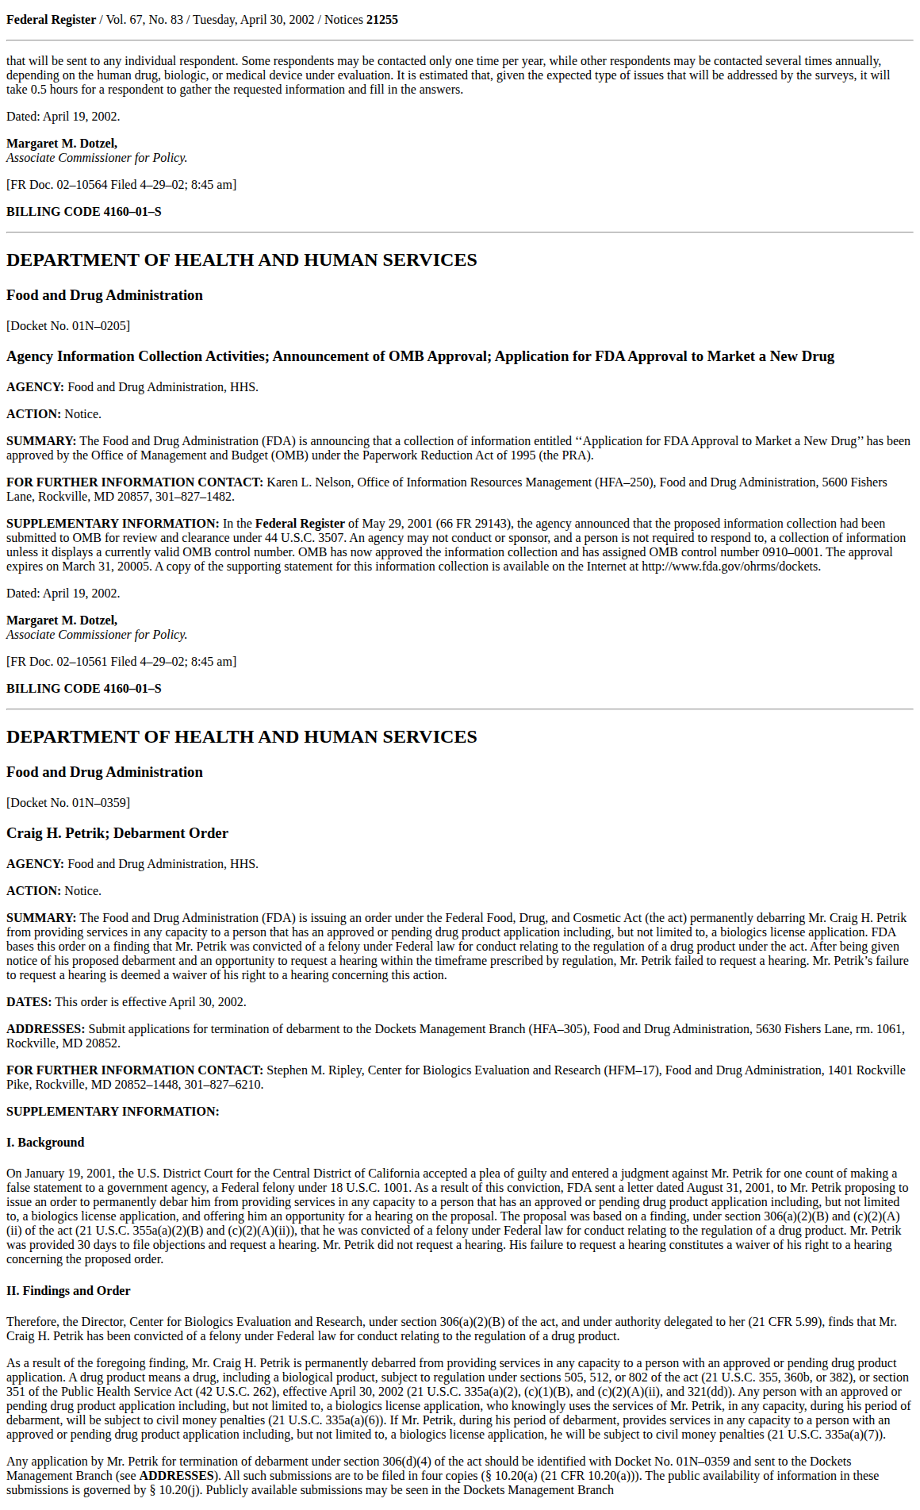Federal Register / Vol. 67, No. 83 / Tuesday, April 30, 2002 / Notices 21255
that will be sent to any individual respondent. Some respondents may be contacted only one time per year, while other respondents may be contacted several times annually, depending on the human drug, biologic, or medical device under evaluation. It is estimated that, given the expected type of issues that will be addressed by the surveys, it will take 0.5 hours for a respondent to gather the requested information and fill in the answers.
Dated: April 19, 2002.
Margaret M. Dotzel,
Associate Commissioner for Policy.
[FR Doc. 02–10564 Filed 4–29–02; 8:45 am]
BILLING CODE 4160–01–S
DEPARTMENT OF HEALTH AND HUMAN SERVICES
Food and Drug Administration
[Docket No. 01N–0205]
Agency Information Collection Activities; Announcement of OMB Approval; Application for FDA Approval to Market a New Drug
AGENCY: Food and Drug Administration, HHS.
ACTION: Notice.
SUMMARY: The Food and Drug Administration (FDA) is announcing that a collection of information entitled ‘‘Application for FDA Approval to Market a New Drug’’ has been approved by the Office of Management and Budget (OMB) under the Paperwork Reduction Act of 1995 (the PRA).
FOR FURTHER INFORMATION CONTACT: Karen L. Nelson, Office of Information Resources Management (HFA–250), Food and Drug Administration, 5600 Fishers Lane, Rockville, MD 20857, 301–827–1482.
SUPPLEMENTARY INFORMATION: In the Federal Register of May 29, 2001 (66 FR 29143), the agency announced that the proposed information collection had been submitted to OMB for review and clearance under 44 U.S.C. 3507. An agency may not conduct or sponsor, and a person is not required to respond to, a collection of information unless it displays a currently valid OMB control number. OMB has now approved the information collection and has assigned OMB control number 0910–0001. The approval expires on March 31, 20005. A copy of the supporting statement for this information collection is available on the Internet at http://www.fda.gov/ohrms/dockets.
Dated: April 19, 2002.
Margaret M. Dotzel,
Associate Commissioner for Policy.
[FR Doc. 02–10561 Filed 4–29–02; 8:45 am]
BILLING CODE 4160–01–S
DEPARTMENT OF HEALTH AND HUMAN SERVICES
Food and Drug Administration
[Docket No. 01N–0359]
Craig H. Petrik; Debarment Order
AGENCY: Food and Drug Administration, HHS.
ACTION: Notice.
SUMMARY: The Food and Drug Administration (FDA) is issuing an order under the Federal Food, Drug, and Cosmetic Act (the act) permanently debarring Mr. Craig H. Petrik from providing services in any capacity to a person that has an approved or pending drug product application including, but not limited to, a biologics license application. FDA bases this order on a finding that Mr. Petrik was convicted of a felony under Federal law for conduct relating to the regulation of a drug product under the act. After being given notice of his proposed debarment and an opportunity to request a hearing within the timeframe prescribed by regulation, Mr. Petrik failed to request a hearing. Mr. Petrik’s failure to request a hearing is deemed a waiver of his right to a hearing concerning this action.
DATES: This order is effective April 30, 2002.
ADDRESSES: Submit applications for termination of debarment to the Dockets Management Branch (HFA–305), Food and Drug Administration, 5630 Fishers Lane, rm. 1061, Rockville, MD 20852.
FOR FURTHER INFORMATION CONTACT: Stephen M. Ripley, Center for Biologics Evaluation and Research (HFM–17), Food and Drug Administration, 1401 Rockville Pike, Rockville, MD 20852–1448, 301–827–6210.
SUPPLEMENTARY INFORMATION:
I. Background
On January 19, 2001, the U.S. District Court for the Central District of California accepted a plea of guilty and entered a judgment against Mr. Petrik for one count of making a false statement to a government agency, a Federal felony under 18 U.S.C. 1001. As a result of this conviction, FDA sent a letter dated August 31, 2001, to Mr. Petrik proposing to issue an order to permanently debar him from providing services in any capacity to a person that has an approved or pending drug product application including, but not limited to, a biologics license application, and offering him an opportunity for a hearing on the proposal. The proposal was based on a finding, under section 306(a)(2)(B) and (c)(2)(A)(ii) of the act (21 U.S.C. 355a(a)(2)(B) and (c)(2)(A)(ii)), that he was convicted of a felony under Federal law for conduct relating to the regulation of a drug product. Mr. Petrik was provided 30 days to file objections and request a hearing. Mr. Petrik did not request a hearing. His failure to request a hearing constitutes a waiver of his right to a hearing concerning the proposed order.
II. Findings and Order
Therefore, the Director, Center for Biologics Evaluation and Research, under section 306(a)(2)(B) of the act, and under authority delegated to her (21 CFR 5.99), finds that Mr. Craig H. Petrik has been convicted of a felony under Federal law for conduct relating to the regulation of a drug product.
As a result of the foregoing finding, Mr. Craig H. Petrik is permanently debarred from providing services in any capacity to a person with an approved or pending drug product application. A drug product means a drug, including a biological product, subject to regulation under sections 505, 512, or 802 of the act (21 U.S.C. 355, 360b, or 382), or section 351 of the Public Health Service Act (42 U.S.C. 262), effective April 30, 2002 (21 U.S.C. 335a(a)(2), (c)(1)(B), and (c)(2)(A)(ii), and 321(dd)). Any person with an approved or pending drug product application including, but not limited to, a biologics license application, who knowingly uses the services of Mr. Petrik, in any capacity, during his period of debarment, will be subject to civil money penalties (21 U.S.C. 335a(a)(6)). If Mr. Petrik, during his period of debarment, provides services in any capacity to a person with an approved or pending drug product application including, but not limited to, a biologics license application, he will be subject to civil money penalties (21 U.S.C. 335a(a)(7)).
Any application by Mr. Petrik for termination of debarment under section 306(d)(4) of the act should be identified with Docket No. 01N–0359 and sent to the Dockets Management Branch (see ADDRESSES). All such submissions are to be filed in four copies (§ 10.20(a) (21 CFR 10.20(a))). The public availability of information in these submissions is governed by § 10.20(j). Publicly available submissions may be seen in the Dockets Management Branch